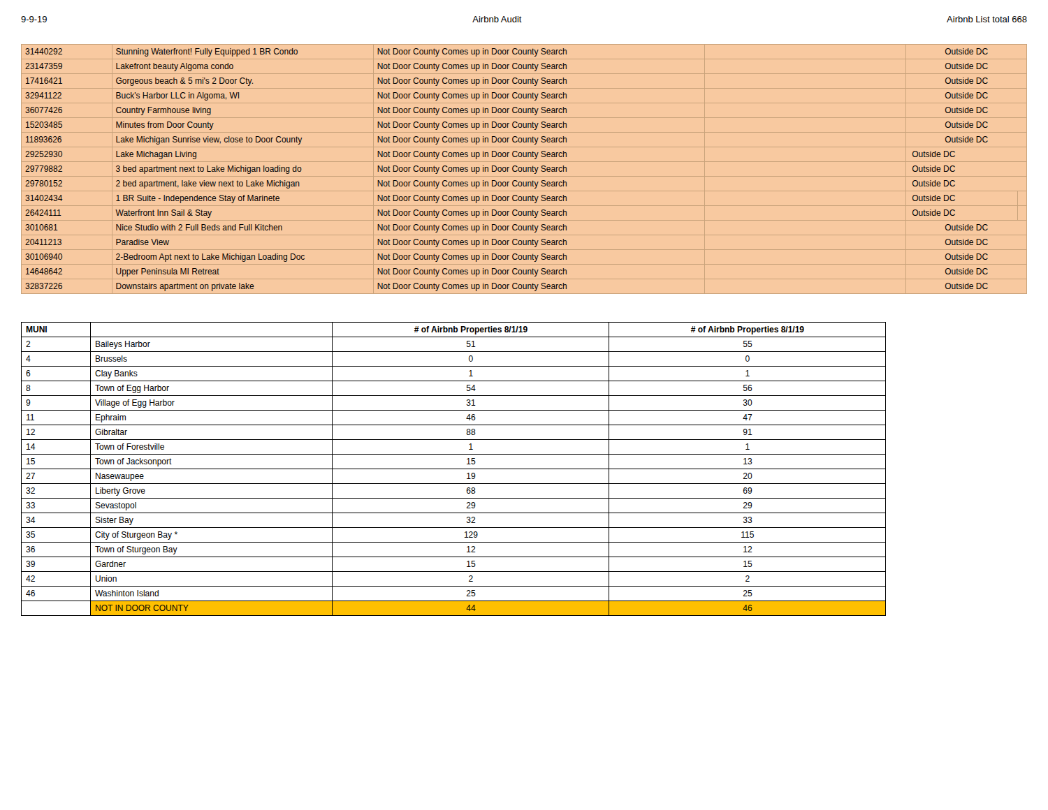9-9-19
Airbnb Audit
Airbnb List total 668
| 31440292 | Stunning Waterfront! Fully Equipped 1 BR Condo | Not Door County Comes up in Door County Search | | Outside DC |
| 23147359 | Lakefront beauty Algoma condo | Not Door County Comes up in Door County Search | | Outside DC |
| 17416421 | Gorgeous beach & 5 mi's 2 Door Cty. | Not Door County Comes up in Door County Search | | Outside DC |
| 32941122 | Buck's Harbor LLC in Algoma, WI | Not Door County Comes up in Door County Search | | Outside DC |
| 36077426 | Country Farmhouse living | Not Door County Comes up in Door County Search | | Outside DC |
| 15203485 | Minutes from Door County | Not Door County Comes up in Door County Search | | Outside DC |
| 11893626 | Lake Michigan Sunrise view, close to Door County | Not Door County Comes up in Door County Search | | Outside DC |
| 29252930 | Lake Michagan Living | Not Door County Comes up in Door County Search | | Outside DC |
| 29779882 | 3 bed apartment next to Lake Michigan loading do | Not Door County Comes up in Door County Search | | Outside DC |
| 29780152 | 2 bed apartment, lake view next to Lake Michigan | Not Door County Comes up in Door County Search | | Outside DC |
| 31402434 | 1 BR Suite - Independence Stay of Marinete | Not Door County Comes up in Door County Search | | Outside DC |
| 26424111 | Waterfront Inn Sail & Stay | Not Door County Comes up in Door County Search | | Outside DC |
| 3010681 | Nice Studio with 2 Full Beds and Full Kitchen | Not Door County Comes up in Door County Search | | Outside DC |
| 20411213 | Paradise View | Not Door County Comes up in Door County Search | | Outside DC |
| 30106940 | 2-Bedroom Apt next to Lake Michigan Loading Doc | Not Door County Comes up in Door County Search | | Outside DC |
| 14648642 | Upper Peninsula MI Retreat | Not Door County Comes up in Door County Search | | Outside DC |
| 32837226 | Downstairs apartment on private lake | Not Door County Comes up in Door County Search | | Outside DC |
| MUNI | | # of Airbnb Properties 8/1/19 | # of Airbnb Properties 8/1/19 |
| --- | --- | --- | --- |
| 2 | Baileys Harbor | 51 | 55 |
| 4 | Brussels | 0 | 0 |
| 6 | Clay Banks | 1 | 1 |
| 8 | Town of Egg Harbor | 54 | 56 |
| 9 | Village of Egg Harbor | 31 | 30 |
| 11 | Ephraim | 46 | 47 |
| 12 | Gibraltar | 88 | 91 |
| 14 | Town of Forestville | 1 | 1 |
| 15 | Town of Jacksonport | 15 | 13 |
| 27 | Nasewaupee | 19 | 20 |
| 32 | Liberty Grove | 68 | 69 |
| 33 | Sevastopol | 29 | 29 |
| 34 | Sister Bay | 32 | 33 |
| 35 | City of Sturgeon Bay * | 129 | 115 |
| 36 | Town of Sturgeon Bay | 12 | 12 |
| 39 | Gardner | 15 | 15 |
| 42 | Union | 2 | 2 |
| 46 | Washinton Island | 25 | 25 |
| | NOT IN DOOR COUNTY | 44 | 46 |